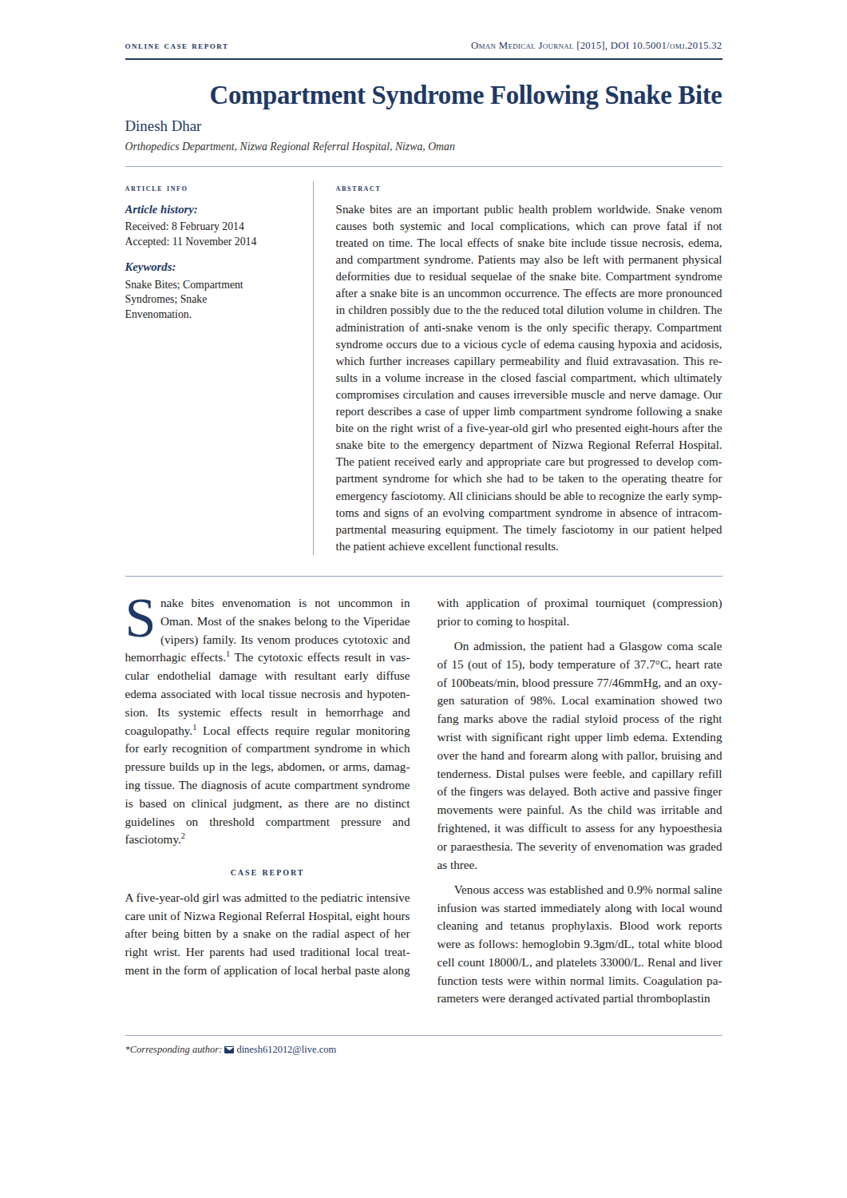Online Case Report
Oman Medical Journal [2015], DOI 10.5001/omj.2015.32
Compartment Syndrome Following Snake Bite
Dinesh Dhar
Orthopedics Department, Nizwa Regional Referral Hospital, Nizwa, Oman
Article Info
Article history:
Received: 8 February 2014
Accepted: 11 November 2014
Keywords:
Snake Bites; Compartment Syndromes; Snake Envenomation.
Abstract
Snake bites are an important public health problem worldwide. Snake venom causes both systemic and local complications, which can prove fatal if not treated on time. The local effects of snake bite include tissue necrosis, edema, and compartment syndrome. Patients may also be left with permanent physical deformities due to residual sequelae of the snake bite. Compartment syndrome after a snake bite is an uncommon occurrence. The effects are more pronounced in children possibly due to the the reduced total dilution volume in children. The administration of anti-snake venom is the only specific therapy. Compartment syndrome occurs due to a vicious cycle of edema causing hypoxia and acidosis, which further increases capillary permeability and fluid extravasation. This results in a volume increase in the closed fascial compartment, which ultimately compromises circulation and causes irreversible muscle and nerve damage. Our report describes a case of upper limb compartment syndrome following a snake bite on the right wrist of a five-year-old girl who presented eight-hours after the snake bite to the emergency department of Nizwa Regional Referral Hospital. The patient received early and appropriate care but progressed to develop compartment syndrome for which she had to be taken to the operating theatre for emergency fasciotomy. All clinicians should be able to recognize the early symptoms and signs of an evolving compartment syndrome in absence of intracompartmental measuring equipment. The timely fasciotomy in our patient helped the patient achieve excellent functional results.
Snake bites envenomation is not uncommon in Oman. Most of the snakes belong to the Viperidae (vipers) family. Its venom produces cytotoxic and hemorrhagic effects.1 The cytotoxic effects result in vascular endothelial damage with resultant early diffuse edema associated with local tissue necrosis and hypotension. Its systemic effects result in hemorrhage and coagulopathy.1 Local effects require regular monitoring for early recognition of compartment syndrome in which pressure builds up in the legs, abdomen, or arms, damaging tissue. The diagnosis of acute compartment syndrome is based on clinical judgment, as there are no distinct guidelines on threshold compartment pressure and fasciotomy.2
Case Report
A five-year-old girl was admitted to the pediatric intensive care unit of Nizwa Regional Referral Hospital, eight hours after being bitten by a snake on the radial aspect of her right wrist. Her parents had used traditional local treatment in the form of application of local herbal paste along with application of proximal tourniquet (compression) prior to coming to hospital.
On admission, the patient had a Glasgow coma scale of 15 (out of 15), body temperature of 37.7°C, heart rate of 100beats/min, blood pressure 77/46mmHg, and an oxygen saturation of 98%. Local examination showed two fang marks above the radial styloid process of the right wrist with significant right upper limb edema. Extending over the hand and forearm along with pallor, bruising and tenderness. Distal pulses were feeble, and capillary refill of the fingers was delayed. Both active and passive finger movements were painful. As the child was irritable and frightened, it was difficult to assess for any hypoesthesia or paraesthesia. The severity of envenomation was graded as three.
Venous access was established and 0.9% normal saline infusion was started immediately along with local wound cleaning and tetanus prophylaxis. Blood work reports were as follows: hemoglobin 9.3gm/dL, total white blood cell count 18000/L, and platelets 33000/L. Renal and liver function tests were within normal limits. Coagulation parameters were deranged activated partial thromboplastin
*Corresponding author: dinesh612012@live.com